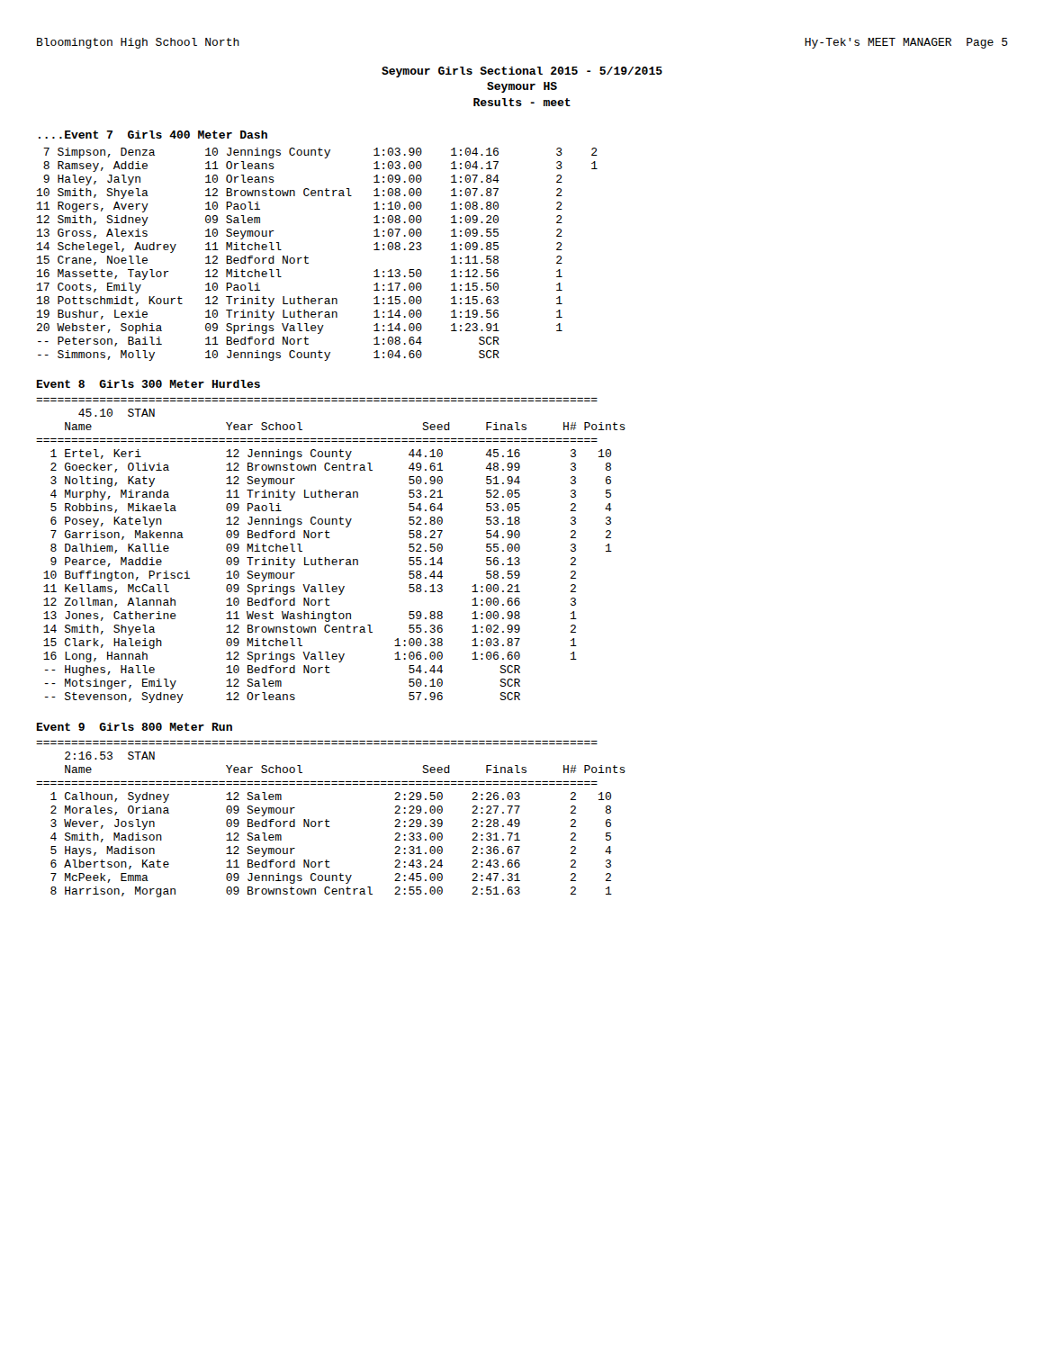Bloomington High School North Hy-Tek's MEET MANAGER Page 5
Seymour Girls Sectional 2015 - 5/19/2015
Seymour HS
Results - meet
....Event 7 Girls 400 Meter Dash
 7 Simpson, Denza       10 Jennings County      1:03.90    1:04.16        3    2
 8 Ramsey, Addie        11 Orleans              1:03.00    1:04.17        3    1
 9 Haley, Jalyn         10 Orleans              1:09.00    1:07.84        2
10 Smith, Shyela        12 Brownstown Central   1:08.00    1:07.87        2
11 Rogers, Avery        10 Paoli                1:10.00    1:08.80        2
12 Smith, Sidney        09 Salem                1:08.00    1:09.20        2
13 Gross, Alexis        10 Seymour              1:07.00    1:09.55        2
14 Schelegel, Audrey    11 Mitchell             1:08.23    1:09.85        2
15 Crane, Noelle        12 Bedford Nort                    1:11.58        2
16 Massette, Taylor     12 Mitchell             1:13.50    1:12.56        1
17 Coots, Emily         10 Paoli                1:17.00    1:15.50        1
18 Pottschmidt, Kourt   12 Trinity Lutheran     1:15.00    1:15.63        1
19 Bushur, Lexie        10 Trinity Lutheran     1:14.00    1:19.56        1
20 Webster, Sophia      09 Springs Valley       1:14.00    1:23.91        1
-- Peterson, Baili      11 Bedford Nort         1:08.64        SCR
-- Simmons, Molly       10 Jennings County      1:04.60        SCR
Event 8 Girls 300 Meter Hurdles
================================================================================
      45.10  STAN
    Name                   Year School                 Seed     Finals     H# Points
================================================================================
  1 Ertel, Keri            12 Jennings County        44.10      45.16       3   10
  2 Goecker, Olivia        12 Brownstown Central     49.61      48.99       3    8
  3 Nolting, Katy          12 Seymour                50.90      51.94       3    6
  4 Murphy, Miranda        11 Trinity Lutheran       53.21      52.05       3    5
  5 Robbins, Mikaela       09 Paoli                  54.64      53.05       2    4
  6 Posey, Katelyn         12 Jennings County        52.80      53.18       3    3
  7 Garrison, Makenna      09 Bedford Nort           58.27      54.90       2    2
  8 Dalhiem, Kallie        09 Mitchell               52.50      55.00       3    1
  9 Pearce, Maddie         09 Trinity Lutheran       55.14      56.13       2
 10 Buffington, Prisci     10 Seymour                58.44      58.59       2
 11 Kellams, McCall        09 Springs Valley         58.13    1:00.21       2
 12 Zollman, Alannah       10 Bedford Nort                    1:00.66       3
 13 Jones, Catherine       11 West Washington        59.88    1:00.98       1
 14 Smith, Shyela          12 Brownstown Central     55.36    1:02.99       2
 15 Clark, Haleigh         09 Mitchell             1:00.38    1:03.87       1
 16 Long, Hannah           12 Springs Valley       1:06.00    1:06.60       1
 -- Hughes, Halle          10 Bedford Nort           54.44        SCR
 -- Motsinger, Emily       12 Salem                  50.10        SCR
 -- Stevenson, Sydney      12 Orleans                57.96        SCR
Event 9 Girls 800 Meter Run
================================================================================
    2:16.53  STAN
    Name                   Year School                 Seed     Finals     H# Points
================================================================================
  1 Calhoun, Sydney        12 Salem                2:29.50    2:26.03       2   10
  2 Morales, Oriana        09 Seymour              2:29.00    2:27.77       2    8
  3 Wever, Joslyn          09 Bedford Nort         2:29.39    2:28.49       2    6
  4 Smith, Madison         12 Salem                2:33.00    2:31.71       2    5
  5 Hays, Madison          12 Seymour              2:31.00    2:36.67       2    4
  6 Albertson, Kate        11 Bedford Nort         2:43.24    2:43.66       2    3
  7 McPeek, Emma           09 Jennings County      2:45.00    2:47.31       2    2
  8 Harrison, Morgan       09 Brownstown Central   2:55.00    2:51.63       2    1